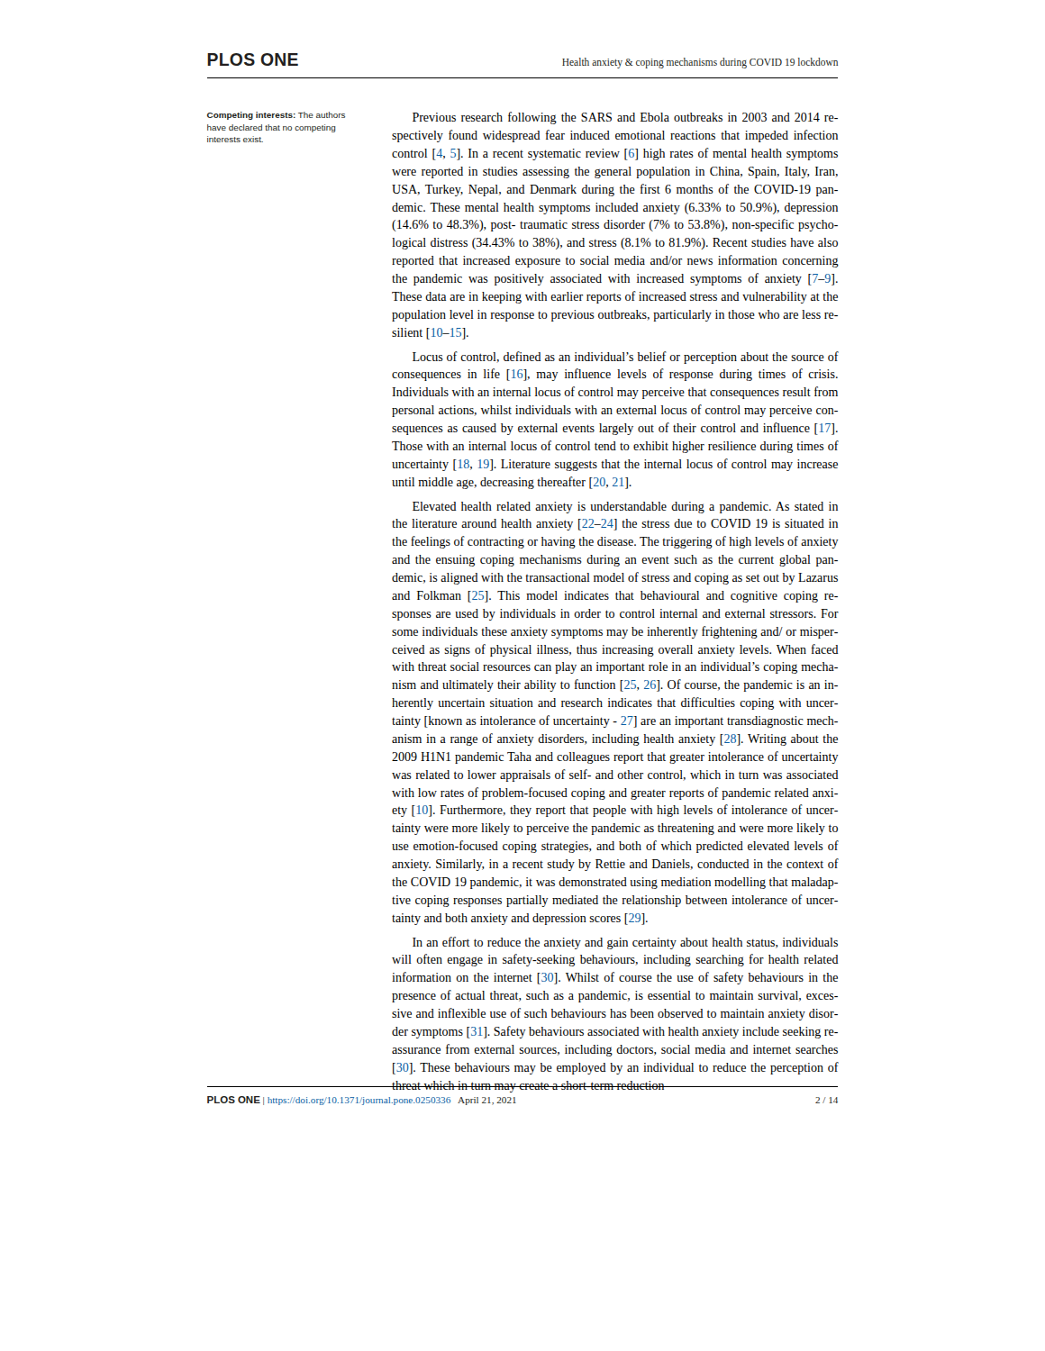PLOS ONE
Health anxiety & coping mechanisms during COVID 19 lockdown
Competing interests: The authors have declared that no competing interests exist.
Previous research following the SARS and Ebola outbreaks in 2003 and 2014 respectively found widespread fear induced emotional reactions that impeded infection control [4, 5]. In a recent systematic review [6] high rates of mental health symptoms were reported in studies assessing the general population in China, Spain, Italy, Iran, USA, Turkey, Nepal, and Denmark during the first 6 months of the COVID-19 pandemic. These mental health symptoms included anxiety (6.33% to 50.9%), depression (14.6% to 48.3%), post- traumatic stress disorder (7% to 53.8%), non-specific psychological distress (34.43% to 38%), and stress (8.1% to 81.9%). Recent studies have also reported that increased exposure to social media and/or news information concerning the pandemic was positively associated with increased symptoms of anxiety [7–9]. These data are in keeping with earlier reports of increased stress and vulnerability at the population level in response to previous outbreaks, particularly in those who are less resilient [10–15].
Locus of control, defined as an individual’s belief or perception about the source of consequences in life [16], may influence levels of response during times of crisis. Individuals with an internal locus of control may perceive that consequences result from personal actions, whilst individuals with an external locus of control may perceive consequences as caused by external events largely out of their control and influence [17]. Those with an internal locus of control tend to exhibit higher resilience during times of uncertainty [18, 19]. Literature suggests that the internal locus of control may increase until middle age, decreasing thereafter [20, 21].
Elevated health related anxiety is understandable during a pandemic. As stated in the literature around health anxiety [22–24] the stress due to COVID 19 is situated in the feelings of contracting or having the disease. The triggering of high levels of anxiety and the ensuing coping mechanisms during an event such as the current global pandemic, is aligned with the transactional model of stress and coping as set out by Lazarus and Folkman [25]. This model indicates that behavioural and cognitive coping responses are used by individuals in order to control internal and external stressors. For some individuals these anxiety symptoms may be inherently frightening and/ or misperceived as signs of physical illness, thus increasing overall anxiety levels. When faced with threat social resources can play an important role in an individual’s coping mechanism and ultimately their ability to function [25, 26]. Of course, the pandemic is an inherently uncertain situation and research indicates that difficulties coping with uncertainty [known as intolerance of uncertainty - 27] are an important transdiagnostic mechanism in a range of anxiety disorders, including health anxiety [28]. Writing about the 2009 H1N1 pandemic Taha and colleagues report that greater intolerance of uncertainty was related to lower appraisals of self- and other control, which in turn was associated with low rates of problem-focused coping and greater reports of pandemic related anxiety [10]. Furthermore, they report that people with high levels of intolerance of uncertainty were more likely to perceive the pandemic as threatening and were more likely to use emotion-focused coping strategies, and both of which predicted elevated levels of anxiety. Similarly, in a recent study by Rettie and Daniels, conducted in the context of the COVID 19 pandemic, it was demonstrated using mediation modelling that maladaptive coping responses partially mediated the relationship between intolerance of uncertainty and both anxiety and depression scores [29].
In an effort to reduce the anxiety and gain certainty about health status, individuals will often engage in safety-seeking behaviours, including searching for health related information on the internet [30]. Whilst of course the use of safety behaviours in the presence of actual threat, such as a pandemic, is essential to maintain survival, excessive and inflexible use of such behaviours has been observed to maintain anxiety disorder symptoms [31]. Safety behaviours associated with health anxiety include seeking reassurance from external sources, including doctors, social media and internet searches [30]. These behaviours may be employed by an individual to reduce the perception of threat which in turn may create a short-term reduction
PLOS ONE | https://doi.org/10.1371/journal.pone.0250336 April 21, 2021
2 / 14